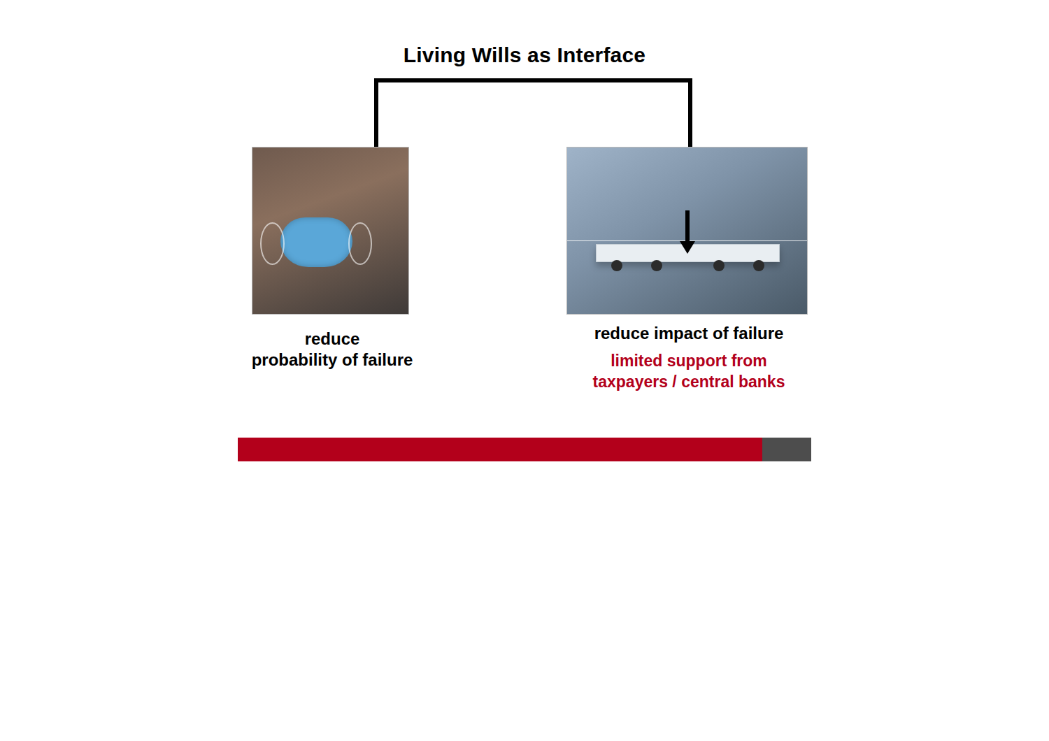Living Wills as Interface
reduce
probability of failure
reduce impact of failure limited support from
taxpayers / central banks